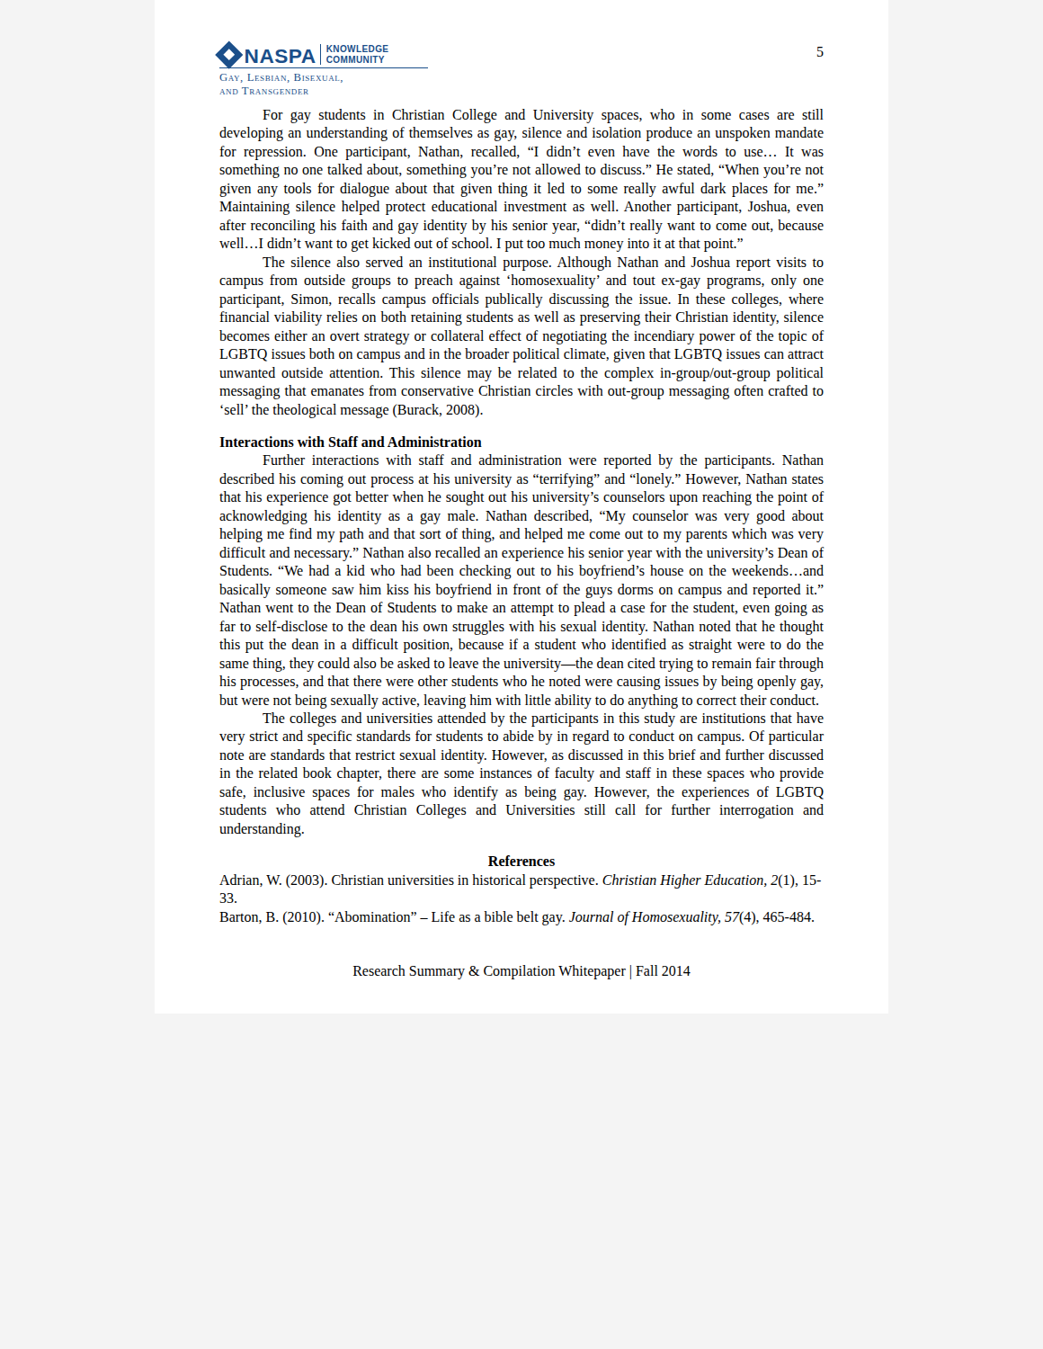5
NASPA KNOWLEDGE
COMMUNITY
Gay, Lesbian, Bisexual,
and Transgender
For gay students in Christian College and University spaces, who in some cases are still developing an understanding of themselves as gay, silence and isolation produce an unspoken mandate for repression. One participant, Nathan, recalled, “I didn’t even have the words to use… It was something no one talked about, something you’re not allowed to discuss.” He stated, “When you’re not given any tools for dialogue about that given thing it led to some really awful dark places for me.” Maintaining silence helped protect educational investment as well. Another participant, Joshua, even after reconciling his faith and gay identity by his senior year, “didn’t really want to come out, because well…I didn’t want to get kicked out of school. I put too much money into it at that point.”
The silence also served an institutional purpose. Although Nathan and Joshua report visits to campus from outside groups to preach against ‘homosexuality’ and tout ex-gay programs, only one participant, Simon, recalls campus officials publically discussing the issue. In these colleges, where financial viability relies on both retaining students as well as preserving their Christian identity, silence becomes either an overt strategy or collateral effect of negotiating the incendiary power of the topic of LGBTQ issues both on campus and in the broader political climate, given that LGBTQ issues can attract unwanted outside attention. This silence may be related to the complex in-group/out-group political messaging that emanates from conservative Christian circles with out-group messaging often crafted to ‘sell’ the theological message (Burack, 2008).
Interactions with Staff and Administration
Further interactions with staff and administration were reported by the participants. Nathan described his coming out process at his university as “terrifying” and “lonely.” However, Nathan states that his experience got better when he sought out his university’s counselors upon reaching the point of acknowledging his identity as a gay male. Nathan described, “My counselor was very good about helping me find my path and that sort of thing, and helped me come out to my parents which was very difficult and necessary.” Nathan also recalled an experience his senior year with the university’s Dean of Students. “We had a kid who had been checking out to his boyfriend’s house on the weekends…and basically someone saw him kiss his boyfriend in front of the guys dorms on campus and reported it.” Nathan went to the Dean of Students to make an attempt to plead a case for the student, even going as far to self-disclose to the dean his own struggles with his sexual identity. Nathan noted that he thought this put the dean in a difficult position, because if a student who identified as straight were to do the same thing, they could also be asked to leave the university—the dean cited trying to remain fair through his processes, and that there were other students who he noted were causing issues by being openly gay, but were not being sexually active, leaving him with little ability to do anything to correct their conduct.
The colleges and universities attended by the participants in this study are institutions that have very strict and specific standards for students to abide by in regard to conduct on campus. Of particular note are standards that restrict sexual identity. However, as discussed in this brief and further discussed in the related book chapter, there are some instances of faculty and staff in these spaces who provide safe, inclusive spaces for males who identify as being gay. However, the experiences of LGBTQ students who attend Christian Colleges and Universities still call for further interrogation and understanding.
References
Adrian, W. (2003). Christian universities in historical perspective. Christian Higher Education, 2(1), 15-33.
Barton, B. (2010). “Abomination” – Life as a bible belt gay. Journal of Homosexuality, 57(4), 465-484.
Research Summary & Compilation Whitepaper | Fall 2014